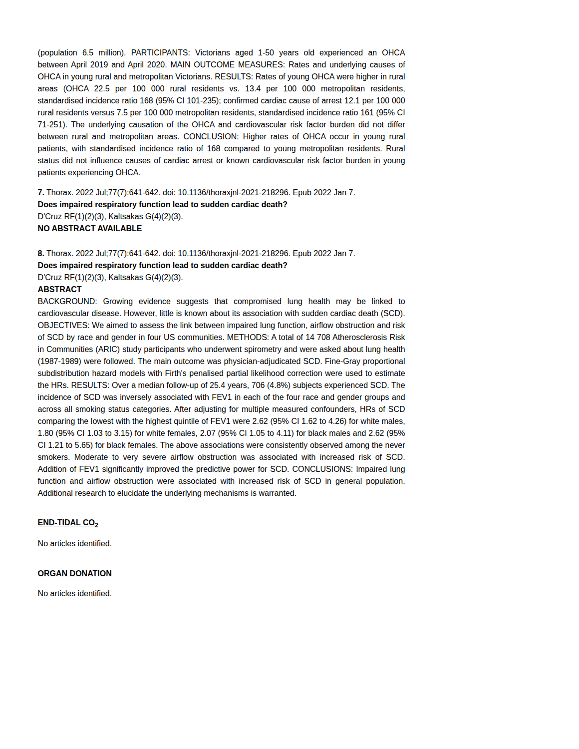(population 6.5 million). PARTICIPANTS: Victorians aged 1-50 years old experienced an OHCA between April 2019 and April 2020. MAIN OUTCOME MEASURES: Rates and underlying causes of OHCA in young rural and metropolitan Victorians. RESULTS: Rates of young OHCA were higher in rural areas (OHCA 22.5 per 100 000 rural residents vs. 13.4 per 100 000 metropolitan residents, standardised incidence ratio 168 (95% CI 101-235); confirmed cardiac cause of arrest 12.1 per 100 000 rural residents versus 7.5 per 100 000 metropolitan residents, standardised incidence ratio 161 (95% CI 71-251). The underlying causation of the OHCA and cardiovascular risk factor burden did not differ between rural and metropolitan areas. CONCLUSION: Higher rates of OHCA occur in young rural patients, with standardised incidence ratio of 168 compared to young metropolitan residents. Rural status did not influence causes of cardiac arrest or known cardiovascular risk factor burden in young patients experiencing OHCA.
7. Thorax. 2022 Jul;77(7):641-642. doi: 10.1136/thoraxjnl-2021-218296. Epub 2022 Jan 7.
Does impaired respiratory function lead to sudden cardiac death?
D'Cruz RF(1)(2)(3), Kaltsakas G(4)(2)(3).
NO ABSTRACT AVAILABLE
8. Thorax. 2022 Jul;77(7):641-642. doi: 10.1136/thoraxjnl-2021-218296. Epub 2022 Jan 7.
Does impaired respiratory function lead to sudden cardiac death?
D'Cruz RF(1)(2)(3), Kaltsakas G(4)(2)(3).
ABSTRACT
BACKGROUND: Growing evidence suggests that compromised lung health may be linked to cardiovascular disease. However, little is known about its association with sudden cardiac death (SCD). OBJECTIVES: We aimed to assess the link between impaired lung function, airflow obstruction and risk of SCD by race and gender in four US communities. METHODS: A total of 14 708 Atherosclerosis Risk in Communities (ARIC) study participants who underwent spirometry and were asked about lung health (1987-1989) were followed. The main outcome was physician-adjudicated SCD. Fine-Gray proportional subdistribution hazard models with Firth's penalised partial likelihood correction were used to estimate the HRs. RESULTS: Over a median follow-up of 25.4 years, 706 (4.8%) subjects experienced SCD. The incidence of SCD was inversely associated with FEV1 in each of the four race and gender groups and across all smoking status categories. After adjusting for multiple measured confounders, HRs of SCD comparing the lowest with the highest quintile of FEV1 were 2.62 (95% CI 1.62 to 4.26) for white males, 1.80 (95% CI 1.03 to 3.15) for white females, 2.07 (95% CI 1.05 to 4.11) for black males and 2.62 (95% CI 1.21 to 5.65) for black females. The above associations were consistently observed among the never smokers. Moderate to very severe airflow obstruction was associated with increased risk of SCD. Addition of FEV1 significantly improved the predictive power for SCD. CONCLUSIONS: Impaired lung function and airflow obstruction were associated with increased risk of SCD in general population. Additional research to elucidate the underlying mechanisms is warranted.
END-TIDAL CO2
No articles identified.
ORGAN DONATION
No articles identified.